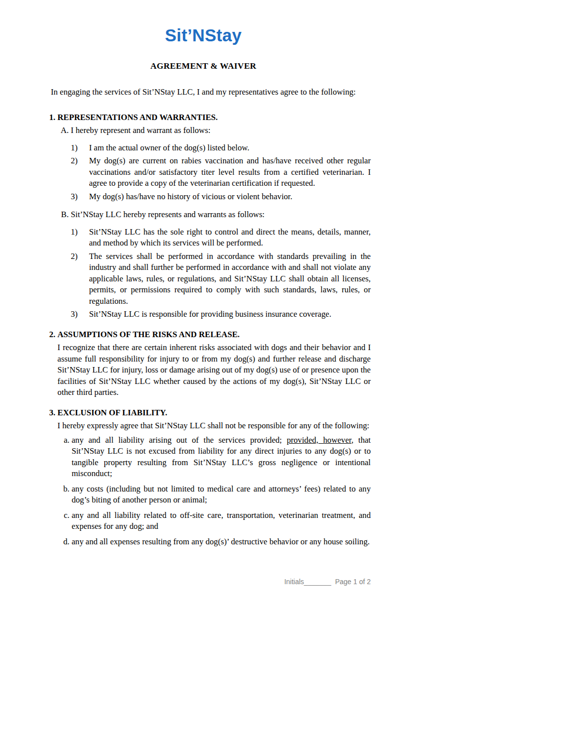Sit’NStay
AGREEMENT & WAIVER
In engaging the services of Sit’NStay LLC, I and my representatives agree to the following:
REPRESENTATIONS AND WARRANTIES.
I hereby represent and warrant as follows:
I am the actual owner of the dog(s) listed below.
My dog(s) are current on rabies vaccination and has/have received other regular vaccinations and/or satisfactory titer level results from a certified veterinarian. I agree to provide a copy of the veterinarian certification if requested.
My dog(s) has/have no history of vicious or violent behavior.
Sit’NStay LLC hereby represents and warrants as follows:
Sit’NStay LLC has the sole right to control and direct the means, details, manner, and method by which its services will be performed.
The services shall be performed in accordance with standards prevailing in the industry and shall further be performed in accordance with and shall not violate any applicable laws, rules, or regulations, and Sit’NStay LLC shall obtain all licenses, permits, or permissions required to comply with such standards, laws, rules, or regulations.
Sit’NStay LLC is responsible for providing business insurance coverage.
ASSUMPTIONS OF THE RISKS AND RELEASE.
I recognize that there are certain inherent risks associated with dogs and their behavior and I assume full responsibility for injury to or from my dog(s) and further release and discharge Sit’NStay LLC for injury, loss or damage arising out of my dog(s) use of or presence upon the facilities of Sit’NStay LLC whether caused by the actions of my dog(s), Sit’NStay LLC or other third parties.
EXCLUSION OF LIABILITY.
I hereby expressly agree that Sit’NStay LLC shall not be responsible for any of the following:
any and all liability arising out of the services provided; provided, however, that Sit’NStay LLC is not excused from liability for any direct injuries to any dog(s) or to tangible property resulting from Sit’NStay LLC’s gross negligence or intentional misconduct;
any costs (including but not limited to medical care and attorneys’ fees) related to any dog’s biting of another person or animal;
any and all liability related to off-site care, transportation, veterinarian treatment, and expenses for any dog; and
any and all expenses resulting from any dog(s)’ destructive behavior or any house soiling.
Initials_______ Page 1 of 2